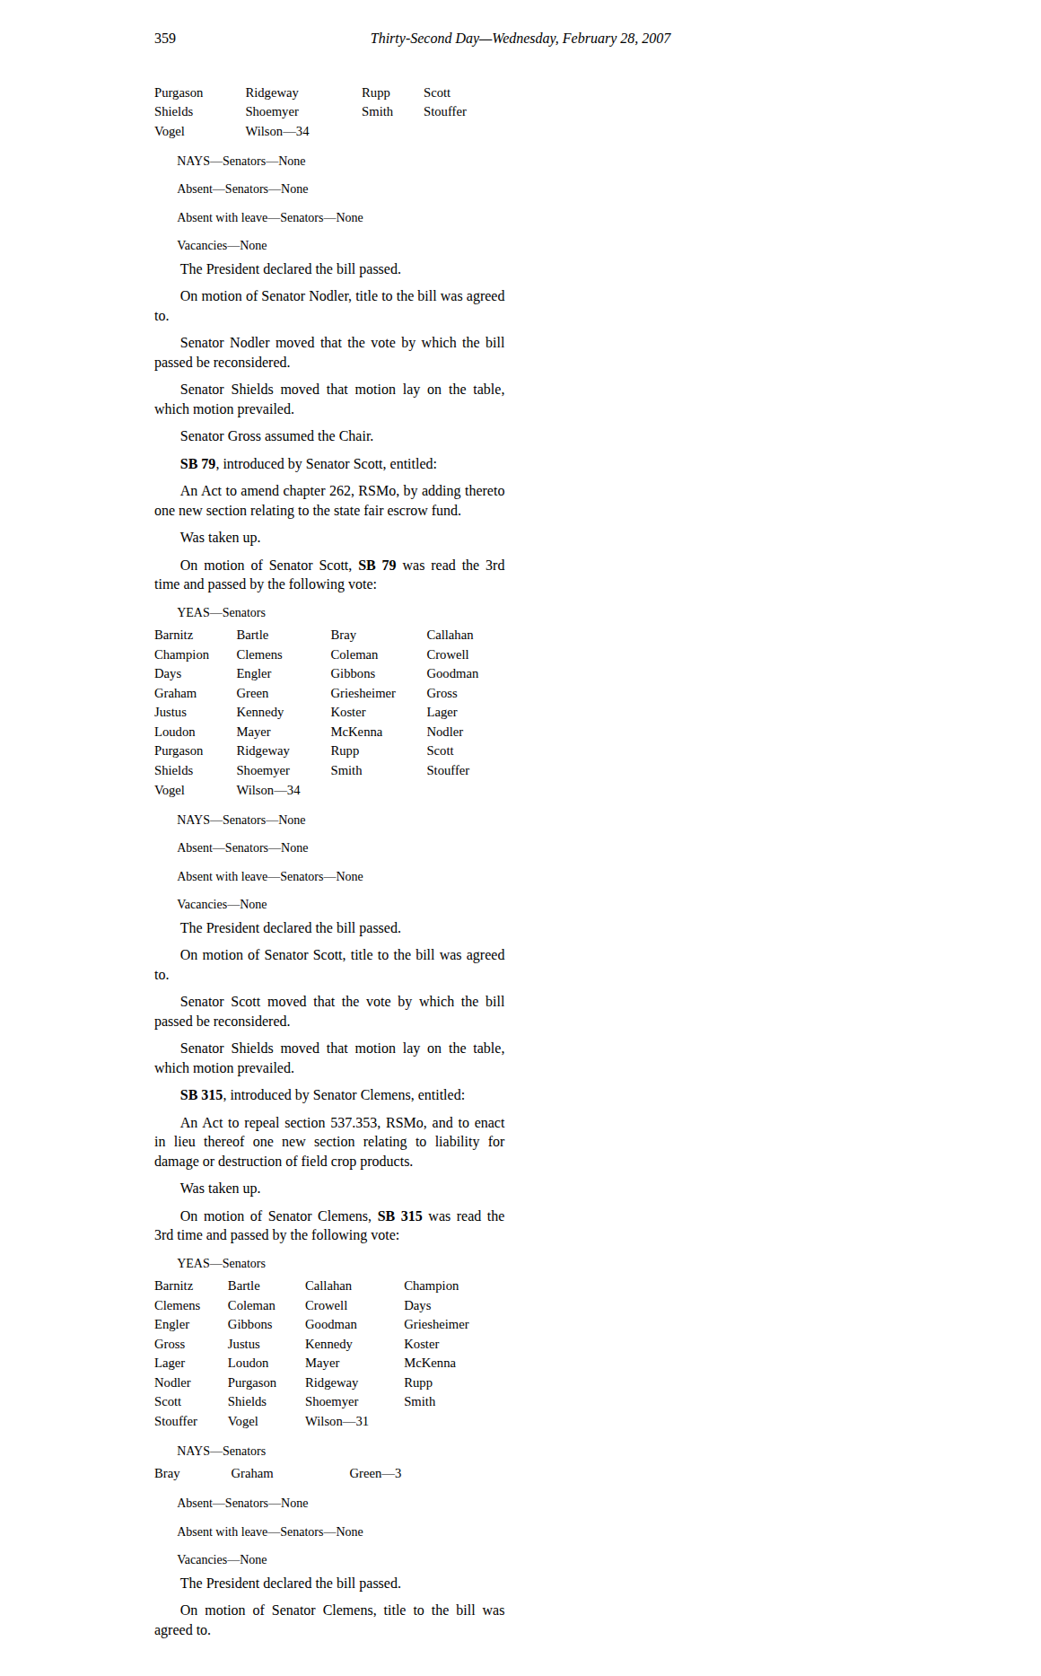359
Thirty-Second Day—Wednesday, February 28, 2007
| Purgason | Ridgeway | Rupp | Scott |
| Shields | Shoemyer | Smith | Stouffer |
| Vogel | Wilson—34 | | |
NAYS—Senators—None
Absent—Senators—None
Absent with leave—Senators—None
Vacancies—None
The President declared the bill passed.
On motion of Senator Nodler, title to the bill was agreed to.
Senator Nodler moved that the vote by which the bill passed be reconsidered.
Senator Shields moved that motion lay on the table, which motion prevailed.
Senator Gross assumed the Chair.
SB 79, introduced by Senator Scott, entitled:
An Act to amend chapter 262, RSMo, by adding thereto one new section relating to the state fair escrow fund.
Was taken up.
On motion of Senator Scott, SB 79 was read the 3rd time and passed by the following vote:
YEAS—Senators
| Barnitz | Bartle | Bray | Callahan |
| Champion | Clemens | Coleman | Crowell |
| Days | Engler | Gibbons | Goodman |
| Graham | Green | Griesheimer | Gross |
| Justus | Kennedy | Koster | Lager |
| Loudon | Mayer | McKenna | Nodler |
| Purgason | Ridgeway | Rupp | Scott |
| Shields | Shoemyer | Smith | Stouffer |
| Vogel | Wilson—34 | | |
NAYS—Senators—None
Absent—Senators—None
Absent with leave—Senators—None
Vacancies—None
The President declared the bill passed.
On motion of Senator Scott, title to the bill was agreed to.
Senator Scott moved that the vote by which the bill passed be reconsidered.
Senator Shields moved that motion lay on the table, which motion prevailed.
SB 315, introduced by Senator Clemens, entitled:
An Act to repeal section 537.353, RSMo, and to enact in lieu thereof one new section relating to liability for damage or destruction of field crop products.
Was taken up.
On motion of Senator Clemens, SB 315 was read the 3rd time and passed by the following vote:
YEAS—Senators
| Barnitz | Bartle | Callahan | Champion |
| Clemens | Coleman | Crowell | Days |
| Engler | Gibbons | Goodman | Griesheimer |
| Gross | Justus | Kennedy | Koster |
| Lager | Loudon | Mayer | McKenna |
| Nodler | Purgason | Ridgeway | Rupp |
| Scott | Shields | Shoemyer | Smith |
| Stouffer | Vogel | Wilson—31 | |
NAYS—Senators
| Bray | Graham | Green—3 | |
Absent—Senators—None
Absent with leave—Senators—None
Vacancies—None
The President declared the bill passed.
On motion of Senator Clemens, title to the bill was agreed to.